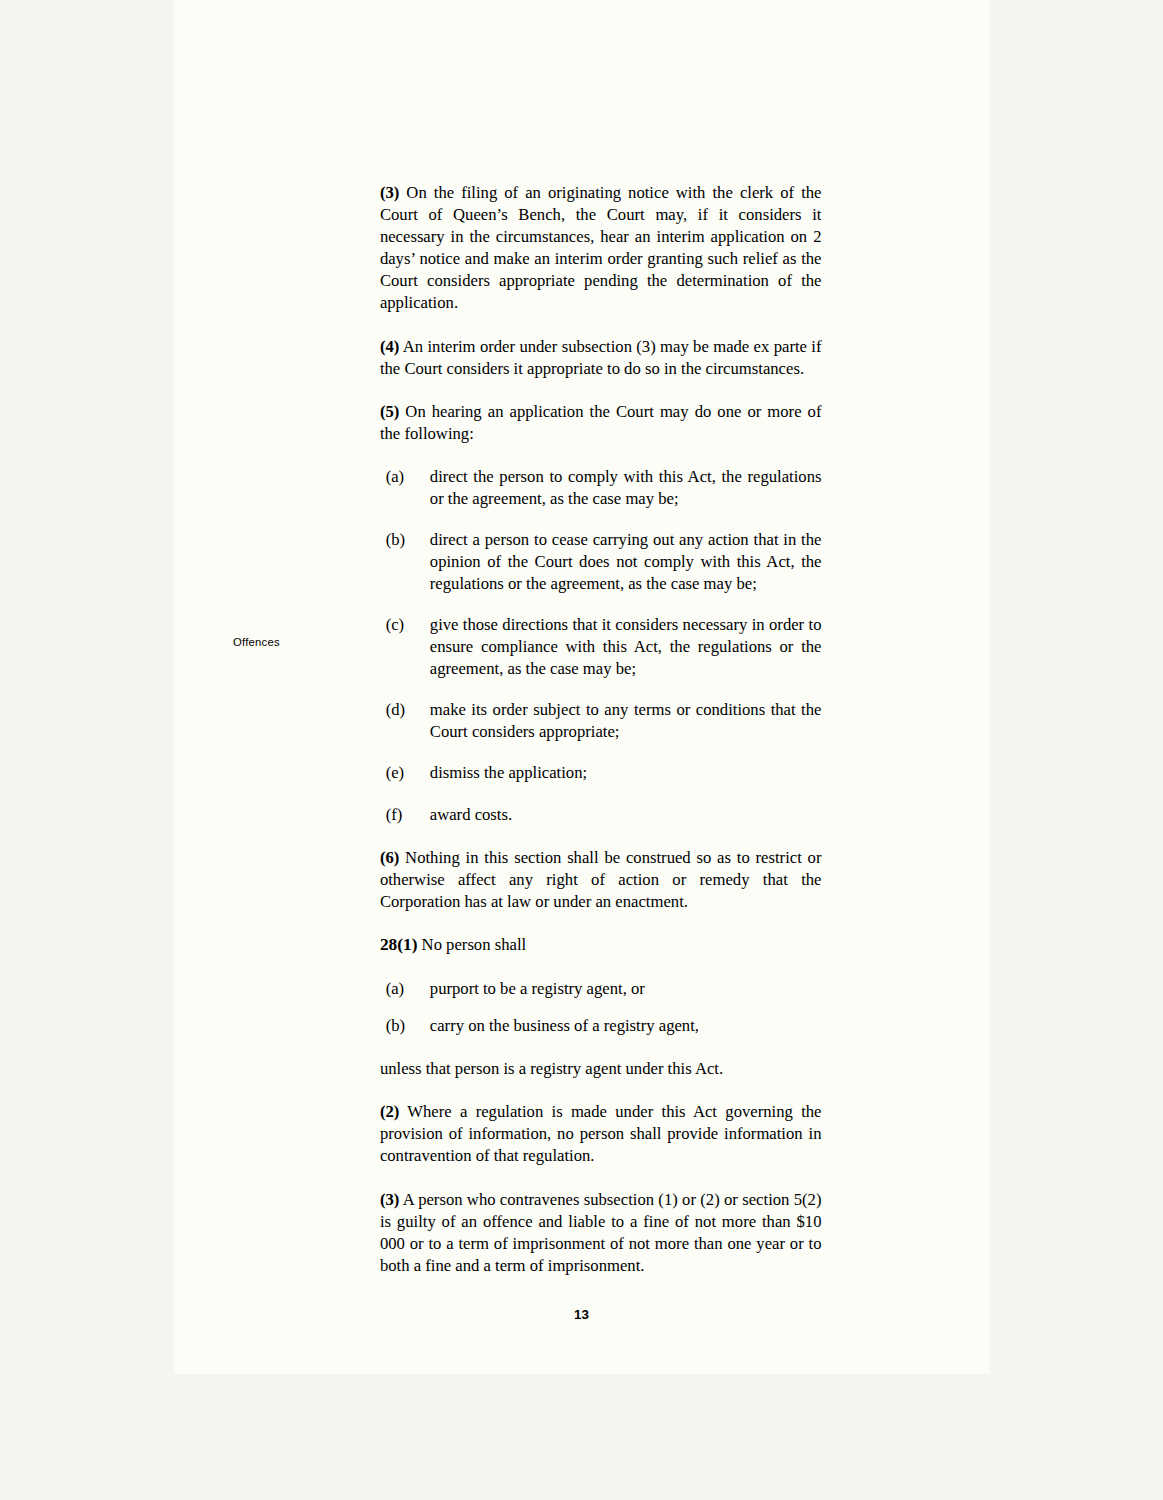Offences
(3) On the filing of an originating notice with the clerk of the Court of Queen’s Bench, the Court may, if it considers it necessary in the circumstances, hear an interim application on 2 days’ notice and make an interim order granting such relief as the Court considers appropriate pending the determination of the application.
(4) An interim order under subsection (3) may be made ex parte if the Court considers it appropriate to do so in the circumstances.
(5) On hearing an application the Court may do one or more of the following:
(a) direct the person to comply with this Act, the regulations or the agreement, as the case may be;
(b) direct a person to cease carrying out any action that in the opinion of the Court does not comply with this Act, the regulations or the agreement, as the case may be;
(c) give those directions that it considers necessary in order to ensure compliance with this Act, the regulations or the agreement, as the case may be;
(d) make its order subject to any terms or conditions that the Court considers appropriate;
(e) dismiss the application;
(f) award costs.
(6) Nothing in this section shall be construed so as to restrict or otherwise affect any right of action or remedy that the Corporation has at law or under an enactment.
28(1) No person shall
(a) purport to be a registry agent, or
(b) carry on the business of a registry agent,
unless that person is a registry agent under this Act.
(2) Where a regulation is made under this Act governing the provision of information, no person shall provide information in contravention of that regulation.
(3) A person who contravenes subsection (1) or (2) or section 5(2) is guilty of an offence and liable to a fine of not more than $10 000 or to a term of imprisonment of not more than one year or to both a fine and a term of imprisonment.
13